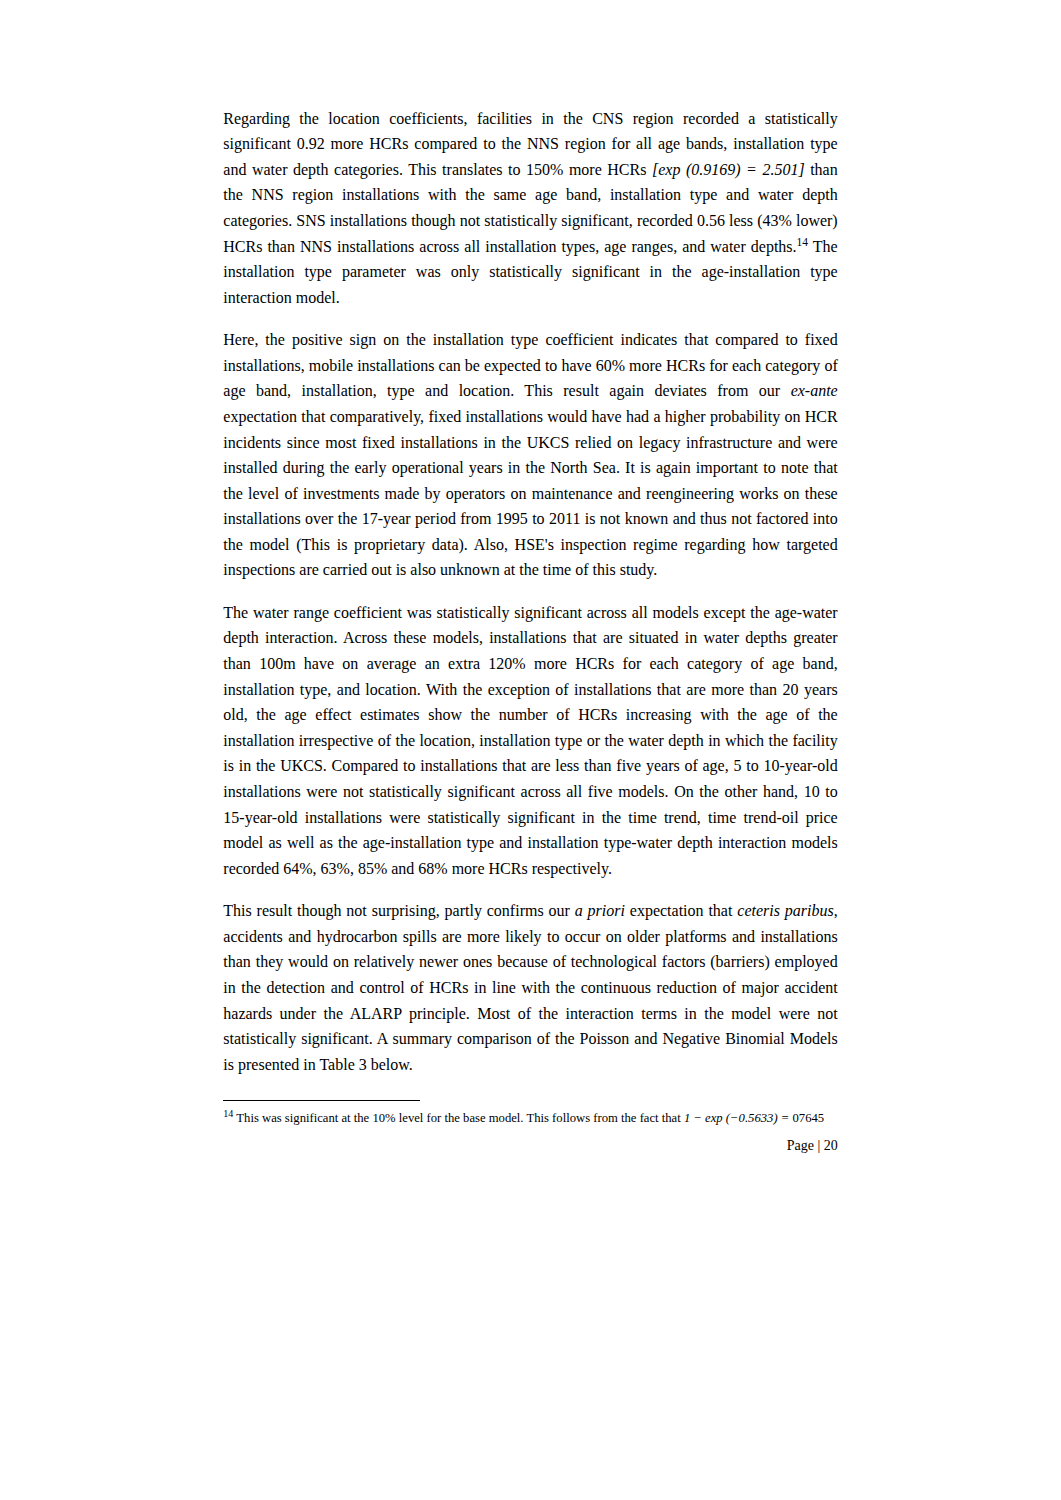Regarding the location coefficients, facilities in the CNS region recorded a statistically significant 0.92 more HCRs compared to the NNS region for all age bands, installation type and water depth categories. This translates to 150% more HCRs [exp (0.9169) = 2.501] than the NNS region installations with the same age band, installation type and water depth categories. SNS installations though not statistically significant, recorded 0.56 less (43% lower) HCRs than NNS installations across all installation types, age ranges, and water depths.14 The installation type parameter was only statistically significant in the age-installation type interaction model.
Here, the positive sign on the installation type coefficient indicates that compared to fixed installations, mobile installations can be expected to have 60% more HCRs for each category of age band, installation, type and location. This result again deviates from our ex-ante expectation that comparatively, fixed installations would have had a higher probability on HCR incidents since most fixed installations in the UKCS relied on legacy infrastructure and were installed during the early operational years in the North Sea. It is again important to note that the level of investments made by operators on maintenance and reengineering works on these installations over the 17-year period from 1995 to 2011 is not known and thus not factored into the model (This is proprietary data). Also, HSE's inspection regime regarding how targeted inspections are carried out is also unknown at the time of this study.
The water range coefficient was statistically significant across all models except the age-water depth interaction. Across these models, installations that are situated in water depths greater than 100m have on average an extra 120% more HCRs for each category of age band, installation type, and location. With the exception of installations that are more than 20 years old, the age effect estimates show the number of HCRs increasing with the age of the installation irrespective of the location, installation type or the water depth in which the facility is in the UKCS. Compared to installations that are less than five years of age, 5 to 10-year-old installations were not statistically significant across all five models. On the other hand, 10 to 15-year-old installations were statistically significant in the time trend, time trend-oil price model as well as the age-installation type and installation type-water depth interaction models recorded 64%, 63%, 85% and 68% more HCRs respectively.
This result though not surprising, partly confirms our a priori expectation that ceteris paribus, accidents and hydrocarbon spills are more likely to occur on older platforms and installations than they would on relatively newer ones because of technological factors (barriers) employed in the detection and control of HCRs in line with the continuous reduction of major accident hazards under the ALARP principle. Most of the interaction terms in the model were not statistically significant. A summary comparison of the Poisson and Negative Binomial Models is presented in Table 3 below.
14 This was significant at the 10% level for the base model. This follows from the fact that 1 − exp (−0.5633) = 07645
Page | 20